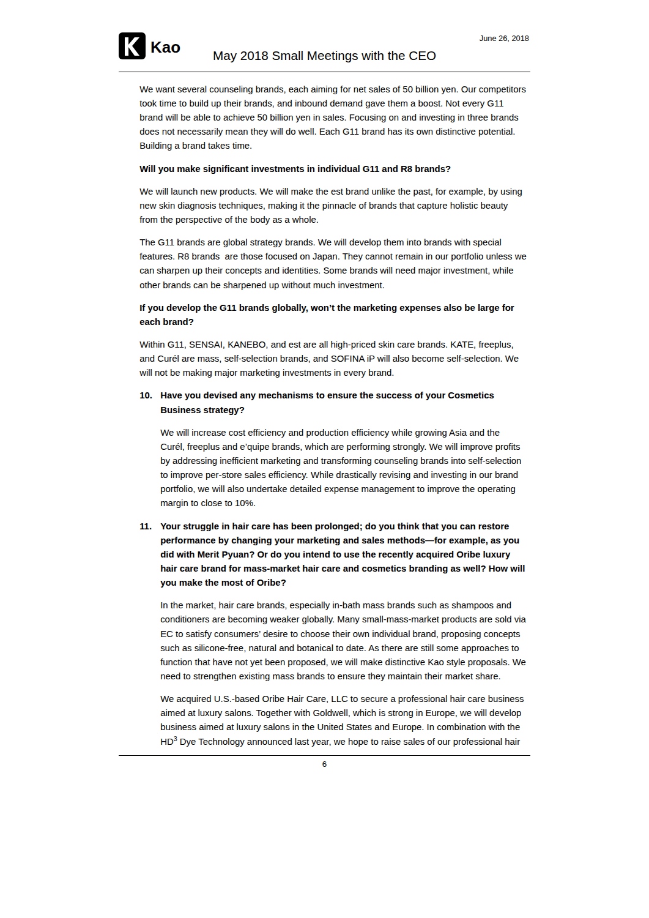Kao
June 26, 2018
May 2018 Small Meetings with the CEO
We want several counseling brands, each aiming for net sales of 50 billion yen. Our competitors took time to build up their brands, and inbound demand gave them a boost. Not every G11 brand will be able to achieve 50 billion yen in sales. Focusing on and investing in three brands does not necessarily mean they will do well. Each G11 brand has its own distinctive potential. Building a brand takes time.
Will you make significant investments in individual G11 and R8 brands?
We will launch new products. We will make the est brand unlike the past, for example, by using new skin diagnosis techniques, making it the pinnacle of brands that capture holistic beauty from the perspective of the body as a whole.
The G11 brands are global strategy brands. We will develop them into brands with special features. R8 brands are those focused on Japan. They cannot remain in our portfolio unless we can sharpen up their concepts and identities. Some brands will need major investment, while other brands can be sharpened up without much investment.
If you develop the G11 brands globally, won’t the marketing expenses also be large for each brand?
Within G11, SENSAI, KANEBO, and est are all high-priced skin care brands. KATE, freeplus, and Curél are mass, self-selection brands, and SOFINA iP will also become self-selection. We will not be making major marketing investments in every brand.
10. Have you devised any mechanisms to ensure the success of your Cosmetics Business strategy?
We will increase cost efficiency and production efficiency while growing Asia and the Curél, freeplus and e’quipe brands, which are performing strongly. We will improve profits by addressing inefficient marketing and transforming counseling brands into self-selection to improve per-store sales efficiency. While drastically revising and investing in our brand portfolio, we will also undertake detailed expense management to improve the operating margin to close to 10%.
11. Your struggle in hair care has been prolonged; do you think that you can restore performance by changing your marketing and sales methods—for example, as you did with Merit Pyuan? Or do you intend to use the recently acquired Oribe luxury hair care brand for mass-market hair care and cosmetics branding as well? How will you make the most of Oribe?
In the market, hair care brands, especially in-bath mass brands such as shampoos and conditioners are becoming weaker globally. Many small-mass-market products are sold via EC to satisfy consumers’ desire to choose their own individual brand, proposing concepts such as silicone-free, natural and botanical to date. As there are still some approaches to function that have not yet been proposed, we will make distinctive Kao style proposals. We need to strengthen existing mass brands to ensure they maintain their market share.
We acquired U.S.-based Oribe Hair Care, LLC to secure a professional hair care business aimed at luxury salons. Together with Goldwell, which is strong in Europe, we will develop business aimed at luxury salons in the United States and Europe. In combination with the HD3 Dye Technology announced last year, we hope to raise sales of our professional hair
6